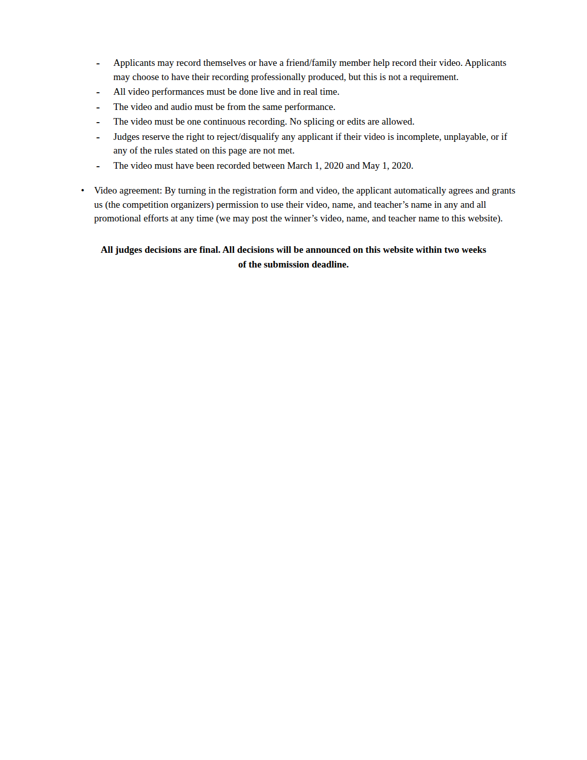Applicants may record themselves or have a friend/family member help record their video. Applicants may choose to have their recording professionally produced, but this is not a requirement.
All video performances must be done live and in real time.
The video and audio must be from the same performance.
The video must be one continuous recording. No splicing or edits are allowed.
Judges reserve the right to reject/disqualify any applicant if their video is incomplete, unplayable, or if any of the rules stated on this page are not met.
The video must have been recorded between March 1, 2020 and May 1, 2020.
Video agreement: By turning in the registration form and video, the applicant automatically agrees and grants us (the competition organizers) permission to use their video, name, and teacher’s name in any and all promotional efforts at any time (we may post the winner’s video, name, and teacher name to this website).
All judges decisions are final. All decisions will be announced on this website within two weeks of the submission deadline.